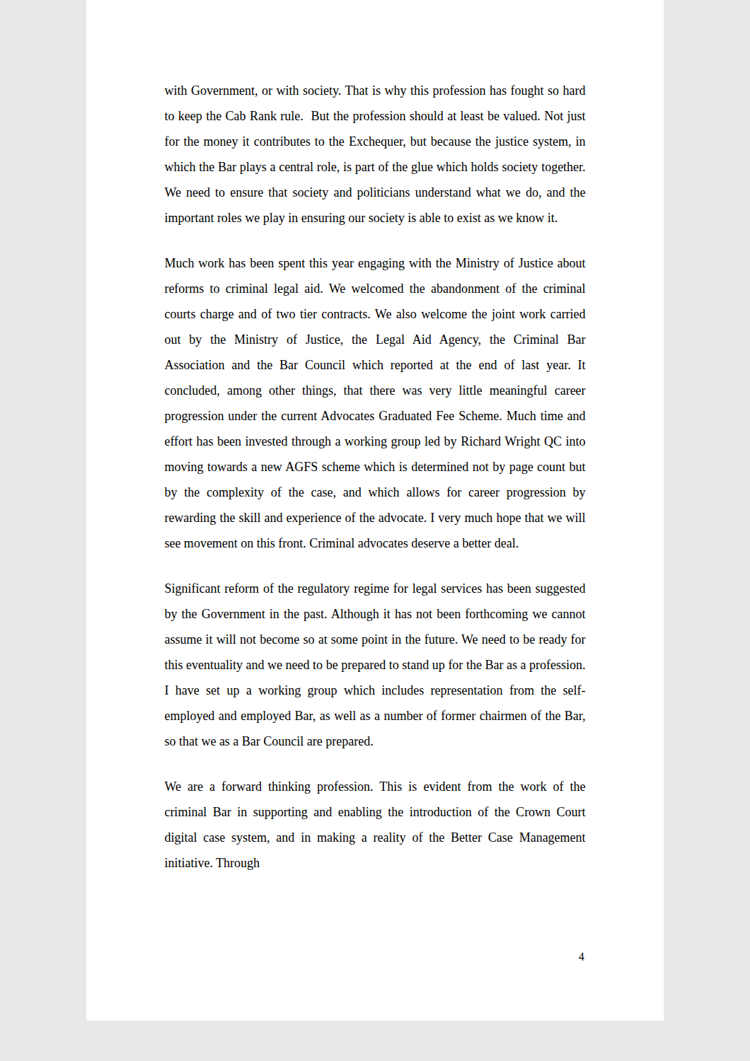with Government, or with society. That is why this profession has fought so hard to keep the Cab Rank rule. But the profession should at least be valued. Not just for the money it contributes to the Exchequer, but because the justice system, in which the Bar plays a central role, is part of the glue which holds society together. We need to ensure that society and politicians understand what we do, and the important roles we play in ensuring our society is able to exist as we know it.
Much work has been spent this year engaging with the Ministry of Justice about reforms to criminal legal aid. We welcomed the abandonment of the criminal courts charge and of two tier contracts. We also welcome the joint work carried out by the Ministry of Justice, the Legal Aid Agency, the Criminal Bar Association and the Bar Council which reported at the end of last year. It concluded, among other things, that there was very little meaningful career progression under the current Advocates Graduated Fee Scheme. Much time and effort has been invested through a working group led by Richard Wright QC into moving towards a new AGFS scheme which is determined not by page count but by the complexity of the case, and which allows for career progression by rewarding the skill and experience of the advocate. I very much hope that we will see movement on this front. Criminal advocates deserve a better deal.
Significant reform of the regulatory regime for legal services has been suggested by the Government in the past. Although it has not been forthcoming we cannot assume it will not become so at some point in the future. We need to be ready for this eventuality and we need to be prepared to stand up for the Bar as a profession. I have set up a working group which includes representation from the self-employed and employed Bar, as well as a number of former chairmen of the Bar, so that we as a Bar Council are prepared.
We are a forward thinking profession. This is evident from the work of the criminal Bar in supporting and enabling the introduction of the Crown Court digital case system, and in making a reality of the Better Case Management initiative. Through
4